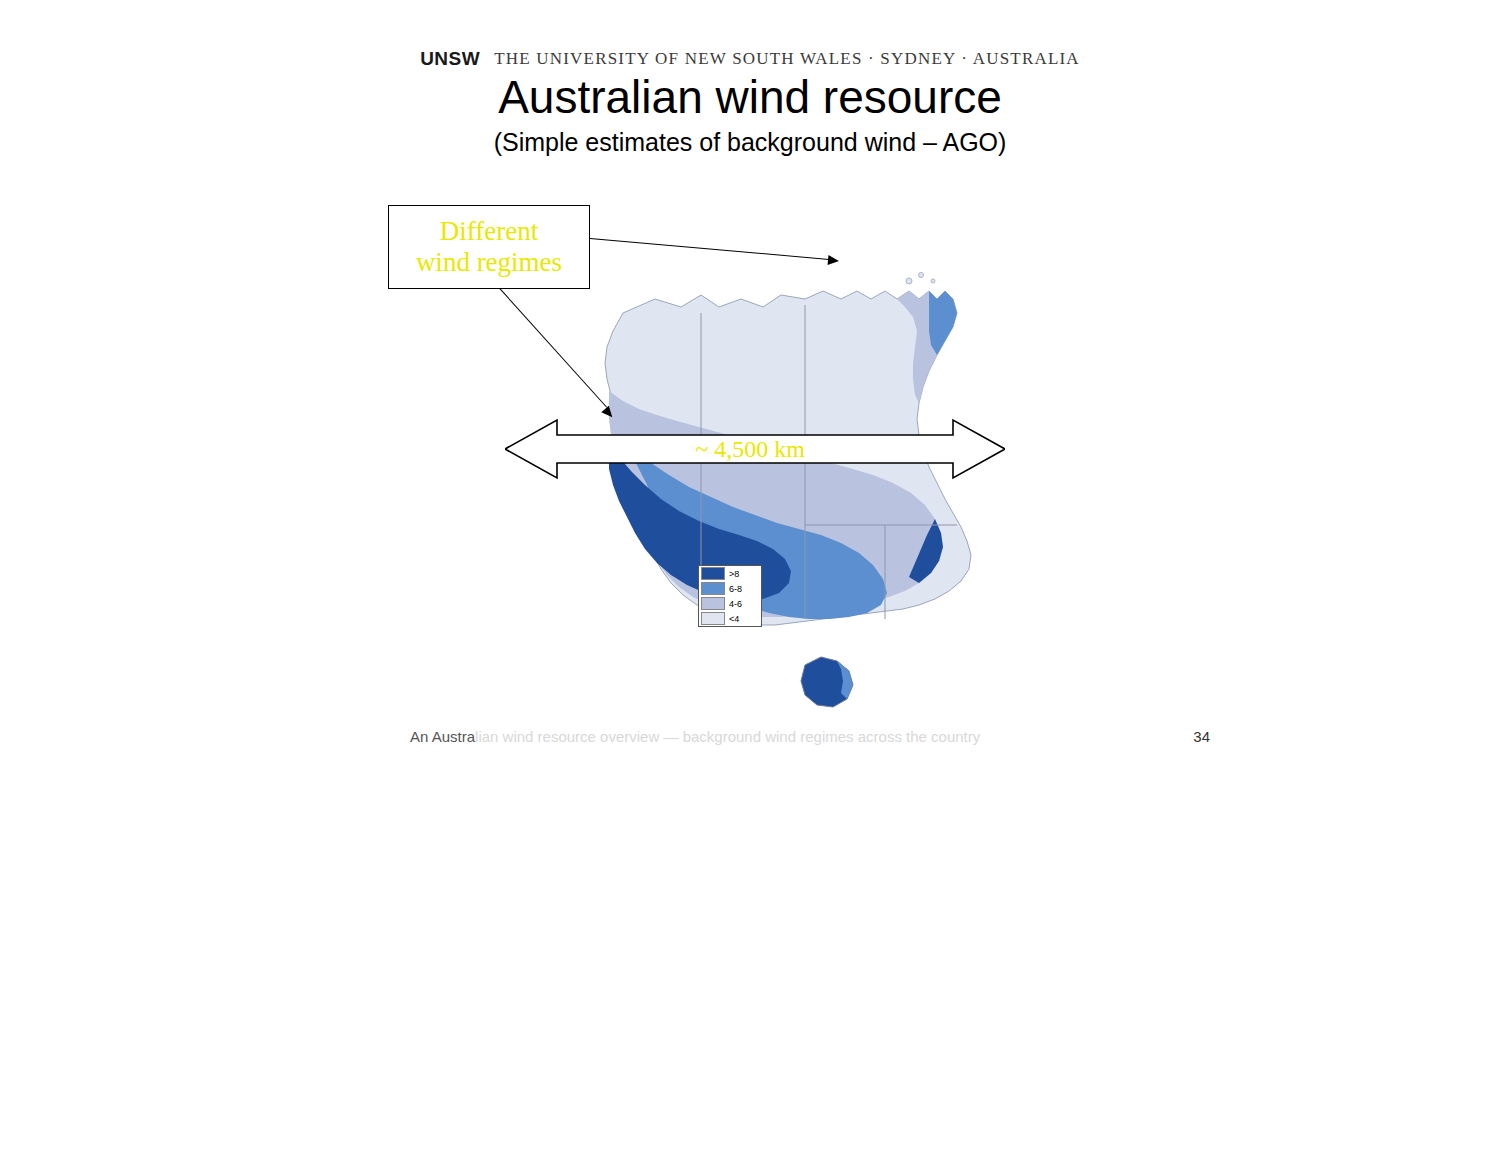UNSW THE UNIVERSITY OF NEW SOUTH WALES · SYDNEY · AUSTRALIA
Australian wind resource
(Simple estimates of background wind – AGO)
Different
wind regimes
~ 4,500 km
>8
6-8
4-6
<4
An Australian wind resource overview — background wind regimes across the country 34